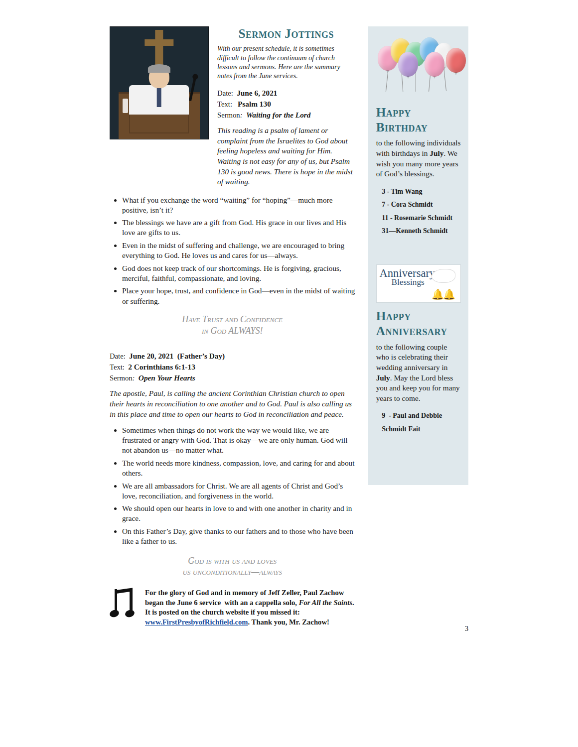Sermon Jottings
With our present schedule, it is sometimes difficult to follow the continuum of church lessons and sermons. Here are the summary notes from the June services.
Date: June 6, 2021
Text: Psalm 130
Sermon: Waiting for the Lord
This reading is a psalm of lament or complaint from the Israelites to God about feeling hopeless and waiting for Him. Waiting is not easy for any of us, but Psalm 130 is good news. There is hope in the midst of waiting.
What if you exchange the word “waiting” for “hoping”—much more positive, isn’t it?
The blessings we have are a gift from God. His grace in our lives and His love are gifts to us.
Even in the midst of suffering and challenge, we are encouraged to bring everything to God. He loves us and cares for us—always.
God does not keep track of our shortcomings. He is forgiving, gracious, merciful, faithful, compassionate, and loving.
Place your hope, trust, and confidence in God—even in the midst of waiting or suffering.
Have Trust and Confidence
in God ALWAYS!
Date: June 20, 2021 (Father’s Day)
Text: 2 Corinthians 6:1-13
Sermon: Open Your Hearts
The apostle, Paul, is calling the ancient Corinthian Christian church to open their hearts in reconciliation to one another and to God. Paul is also calling us in this place and time to open our hearts to God in reconciliation and peace.
Sometimes when things do not work the way we would like, we are frustrated or angry with God. That is okay—we are only human. God will not abandon us—no matter what.
The world needs more kindness, compassion, love, and caring for and about others.
We are all ambassadors for Christ. We are all agents of Christ and God’s love, reconciliation, and forgiveness in the world.
We should open our hearts in love to and with one another in charity and in grace.
On this Father’s Day, give thanks to our fathers and to those who have been like a father to us.
God is with us and loves
us unconditionally—always
For the glory of God and in memory of Jeff Zeller, Paul Zachow began the June 6 service with an a cappella solo, For All the Saints. It is posted on the church website if you missed it: www.FirstPresbyofRichfield.com. Thank you, Mr. Zachow!
Happy
Birthday
to the following individuals with birthdays in July. We wish you many more years of God’s blessings.
3 - Tim Wang
7 - Cora Schmidt
11 - Rosemarie Schmidt
31—Kenneth Schmidt
AnniversaryBlessings
🔔🔔
Happy
Anniversary
to the following couple who is celebrating their wedding anniversary in July. May the Lord bless you and keep you for many years to come.
9 - Paul and Debbie
Schmidt Fait
3